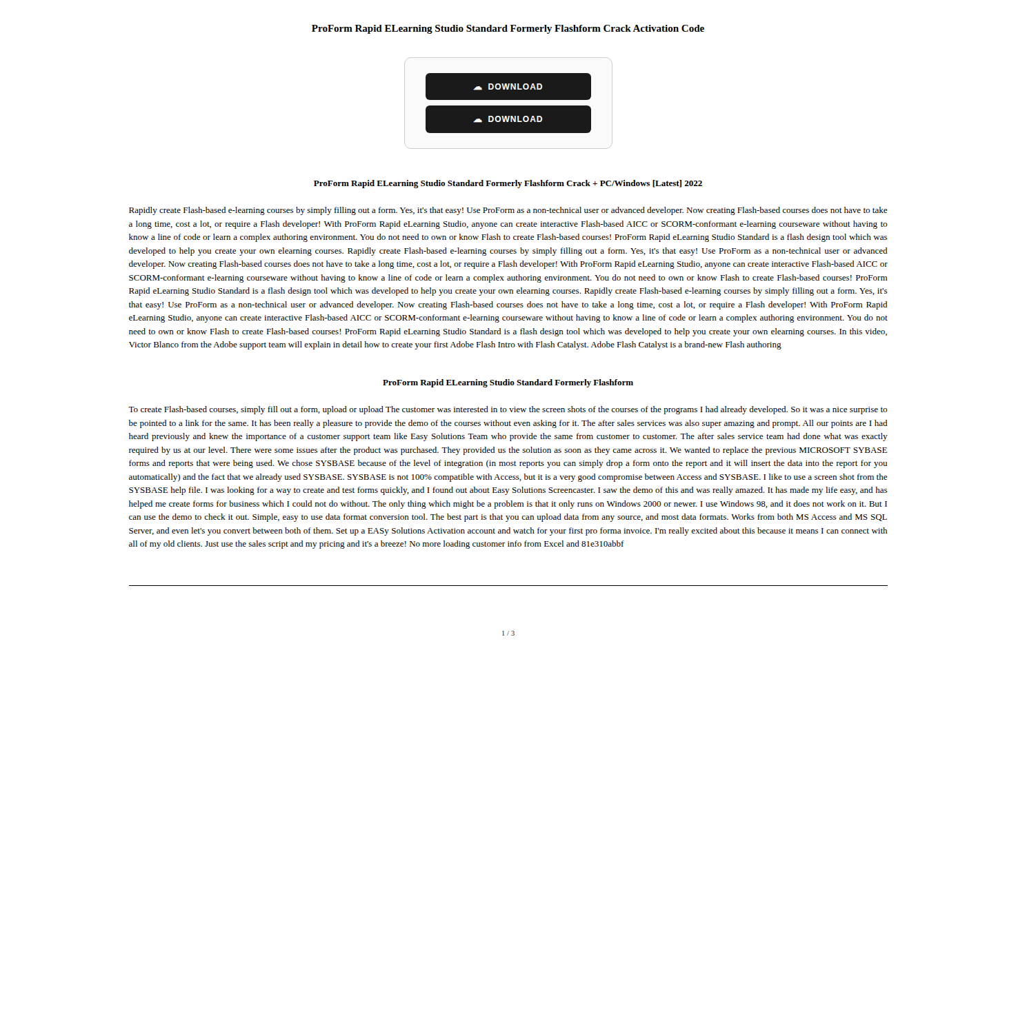ProForm Rapid ELearning Studio Standard Formerly Flashform Crack Activation Code
☁DOWNLOAD ☁DOWNLOAD
ProForm Rapid ELearning Studio Standard Formerly Flashform Crack + PC/Windows [Latest] 2022
Rapidly create Flash-based e-learning courses by simply filling out a form. Yes, it's that easy! Use ProForm as a non-technical user or advanced developer. Now creating Flash-based courses does not have to take a long time, cost a lot, or require a Flash developer! With ProForm Rapid eLearning Studio, anyone can create interactive Flash-based AICC or SCORM-conformant e-learning courseware without having to know a line of code or learn a complex authoring environment. You do not need to own or know Flash to create Flash-based courses! ProForm Rapid eLearning Studio Standard is a flash design tool which was developed to help you create your own elearning courses. Rapidly create Flash-based e-learning courses by simply filling out a form. Yes, it's that easy! Use ProForm as a non-technical user or advanced developer. Now creating Flash-based courses does not have to take a long time, cost a lot, or require a Flash developer! With ProForm Rapid eLearning Studio, anyone can create interactive Flash-based AICC or SCORM-conformant e-learning courseware without having to know a line of code or learn a complex authoring environment. You do not need to own or know Flash to create Flash-based courses! ProForm Rapid eLearning Studio Standard is a flash design tool which was developed to help you create your own elearning courses. Rapidly create Flash-based e-learning courses by simply filling out a form. Yes, it's that easy! Use ProForm as a non-technical user or advanced developer. Now creating Flash-based courses does not have to take a long time, cost a lot, or require a Flash developer! With ProForm Rapid eLearning Studio, anyone can create interactive Flash-based AICC or SCORM-conformant e-learning courseware without having to know a line of code or learn a complex authoring environment. You do not need to own or know Flash to create Flash-based courses! ProForm Rapid eLearning Studio Standard is a flash design tool which was developed to help you create your own elearning courses. In this video, Victor Blanco from the Adobe support team will explain in detail how to create your first Adobe Flash Intro with Flash Catalyst. Adobe Flash Catalyst is a brand-new Flash authoring
ProForm Rapid ELearning Studio Standard Formerly Flashform
To create Flash-based courses, simply fill out a form, upload or upload The customer was interested in to view the screen shots of the courses of the programs I had already developed. So it was a nice surprise to be pointed to a link for the same. It has been really a pleasure to provide the demo of the courses without even asking for it. The after sales services was also super amazing and prompt. All our points are I had heard previously and knew the importance of a customer support team like Easy Solutions Team who provide the same from customer to customer. The after sales service team had done what was exactly required by us at our level. There were some issues after the product was purchased. They provided us the solution as soon as they came across it. We wanted to replace the previous MICROSOFT SYBASE forms and reports that were being used. We chose SYSBASE because of the level of integration (in most reports you can simply drop a form onto the report and it will insert the data into the report for you automatically) and the fact that we already used SYSBASE. SYSBASE is not 100% compatible with Access, but it is a very good compromise between Access and SYSBASE. I like to use a screen shot from the SYSBASE help file. I was looking for a way to create and test forms quickly, and I found out about Easy Solutions Screencaster. I saw the demo of this and was really amazed. It has made my life easy, and has helped me create forms for business which I could not do without. The only thing which might be a problem is that it only runs on Windows 2000 or newer. I use Windows 98, and it does not work on it. But I can use the demo to check it out. Simple, easy to use data format conversion tool. The best part is that you can upload data from any source, and most data formats. Works from both MS Access and MS SQL Server, and even let's you convert between both of them. Set up a EASy Solutions Activation account and watch for your first pro forma invoice. I'm really excited about this because it means I can connect with all of my old clients. Just use the sales script and my pricing and it's a breeze! No more loading customer info from Excel and 81e310abbf
1 / 3